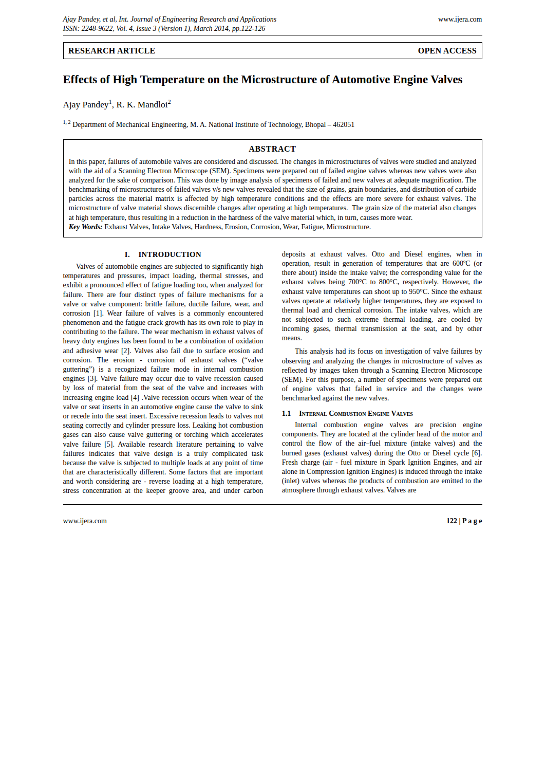Ajay Pandey, et al, Int. Journal of Engineering Research and Applications
ISSN: 2248-9622, Vol. 4, Issue 3 (Version 1), March 2014, pp.122-126
www.ijera.com
RESEARCH ARTICLE OPEN ACCESS
Effects of High Temperature on the Microstructure of Automotive Engine Valves
Ajay Pandey1, R. K. Mandloi2
1, 2 Department of Mechanical Engineering, M. A. National Institute of Technology, Bhopal – 462051
ABSTRACT
In this paper, failures of automobile valves are considered and discussed. The changes in microstructures of valves were studied and analyzed with the aid of a Scanning Electron Microscope (SEM). Specimens were prepared out of failed engine valves whereas new valves were also analyzed for the sake of comparison. This was done by image analysis of specimens of failed and new valves at adequate magnification. The benchmarking of microstructures of failed valves v/s new valves revealed that the size of grains, grain boundaries, and distribution of carbide particles across the material matrix is affected by high temperature conditions and the effects are more severe for exhaust valves. The microstructure of valve material shows discernible changes after operating at high temperatures. The grain size of the material also changes at high temperature, thus resulting in a reduction in the hardness of the valve material which, in turn, causes more wear.
Key Words: Exhaust Valves, Intake Valves, Hardness, Erosion, Corrosion, Wear, Fatigue, Microstructure.
I. INTRODUCTION
Valves of automobile engines are subjected to significantly high temperatures and pressures, impact loading, thermal stresses, and exhibit a pronounced effect of fatigue loading too, when analyzed for failure. There are four distinct types of failure mechanisms for a valve or valve component: brittle failure, ductile failure, wear, and corrosion [1]. Wear failure of valves is a commonly encountered phenomenon and the fatigue crack growth has its own role to play in contributing to the failure. The wear mechanism in exhaust valves of heavy duty engines has been found to be a combination of oxidation and adhesive wear [2]. Valves also fail due to surface erosion and corrosion. The erosion - corrosion of exhaust valves (“valve guttering”) is a recognized failure mode in internal combustion engines [3]. Valve failure may occur due to valve recession caused by loss of material from the seat of the valve and increases with increasing engine load [4] .Valve recession occurs when wear of the valve or seat inserts in an automotive engine cause the valve to sink or recede into the seat insert. Excessive recession leads to valves not seating correctly and cylinder pressure loss. Leaking hot combustion gases can also cause valve guttering or torching which accelerates valve failure [5]. Available research literature pertaining to valve failures indicates that valve design is a truly complicated task because the valve is subjected to multiple loads at any point of time that are characteristically different. Some factors that are important and worth considering are - reverse loading at a high temperature, stress concentration at the keeper groove area, and under carbon deposits at exhaust valves. Otto and Diesel engines, when in operation, result in generation of temperatures that are 600ºC (or there about) inside the intake valve; the corresponding value for the exhaust valves being 700°C to 800°C, respectively. However, the exhaust valve temperatures can shoot up to 950°C. Since the exhaust valves operate at relatively higher temperatures, they are exposed to thermal load and chemical corrosion. The intake valves, which are not subjected to such extreme thermal loading, are cooled by incoming gases, thermal transmission at the seat, and by other means.
This analysis had its focus on investigation of valve failures by observing and analyzing the changes in microstructure of valves as reflected by images taken through a Scanning Electron Microscope (SEM). For this purpose, a number of specimens were prepared out of engine valves that failed in service and the changes were benchmarked against the new valves.
1.1 Internal Combustion Engine Valves
Internal combustion engine valves are precision engine components. They are located at the cylinder head of the motor and control the flow of the air–fuel mixture (intake valves) and the burned gases (exhaust valves) during the Otto or Diesel cycle [6]. Fresh charge (air - fuel mixture in Spark Ignition Engines, and air alone in Compression Ignition Engines) is induced through the intake (inlet) valves whereas the products of combustion are emitted to the atmosphere through exhaust valves. Valves are
www.ijera.com 122 | P a g e